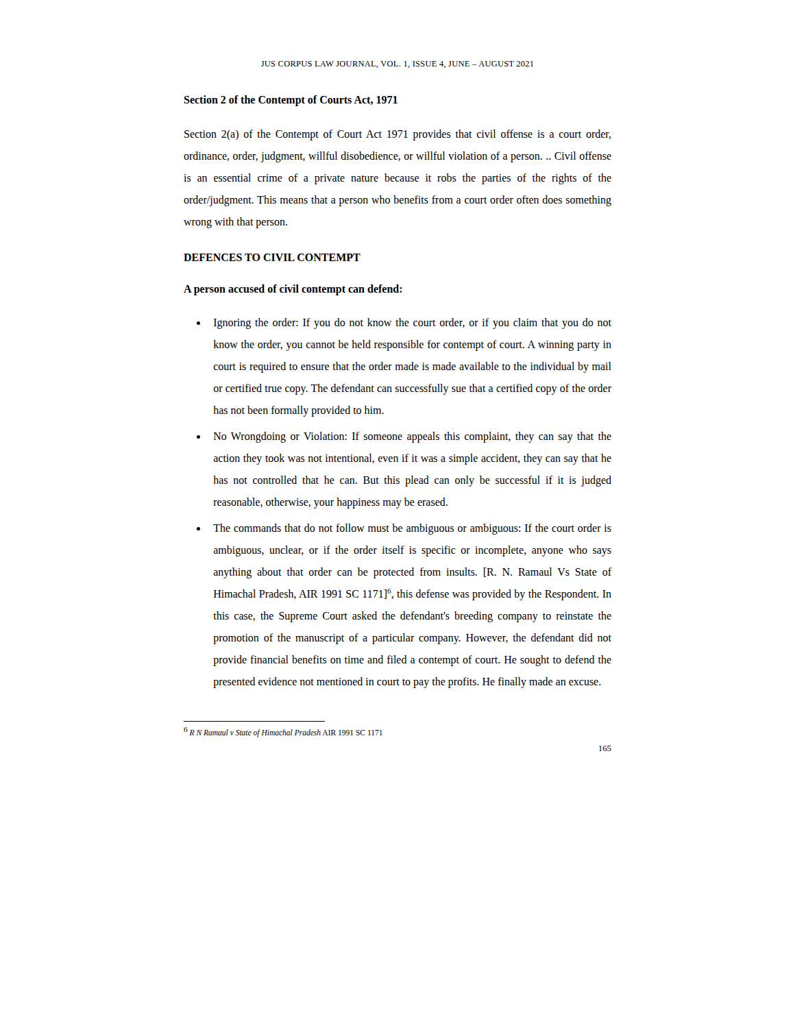JUS CORPUS LAW JOURNAL, VOL. 1, ISSUE 4, JUNE – AUGUST 2021
Section 2 of the Contempt of Courts Act, 1971
Section 2(a) of the Contempt of Court Act 1971 provides that civil offense is a court order, ordinance, order, judgment, willful disobedience, or willful violation of a person. .. Civil offense is an essential crime of a private nature because it robs the parties of the rights of the order/judgment. This means that a person who benefits from a court order often does something wrong with that person.
DEFENCES TO CIVIL CONTEMPT
A person accused of civil contempt can defend:
Ignoring the order: If you do not know the court order, or if you claim that you do not know the order, you cannot be held responsible for contempt of court. A winning party in court is required to ensure that the order made is made available to the individual by mail or certified true copy. The defendant can successfully sue that a certified copy of the order has not been formally provided to him.
No Wrongdoing or Violation: If someone appeals this complaint, they can say that the action they took was not intentional, even if it was a simple accident, they can say that he has not controlled that he can. But this plead can only be successful if it is judged reasonable, otherwise, your happiness may be erased.
The commands that do not follow must be ambiguous or ambiguous: If the court order is ambiguous, unclear, or if the order itself is specific or incomplete, anyone who says anything about that order can be protected from insults. [R. N. Ramaul Vs State of Himachal Pradesh, AIR 1991 SC 1171]6, this defense was provided by the Respondent. In this case, the Supreme Court asked the defendant's breeding company to reinstate the promotion of the manuscript of a particular company. However, the defendant did not provide financial benefits on time and filed a contempt of court. He sought to defend the presented evidence not mentioned in court to pay the profits. He finally made an excuse.
6 R N Ramaul v State of Himachal Pradesh AIR 1991 SC 1171
165